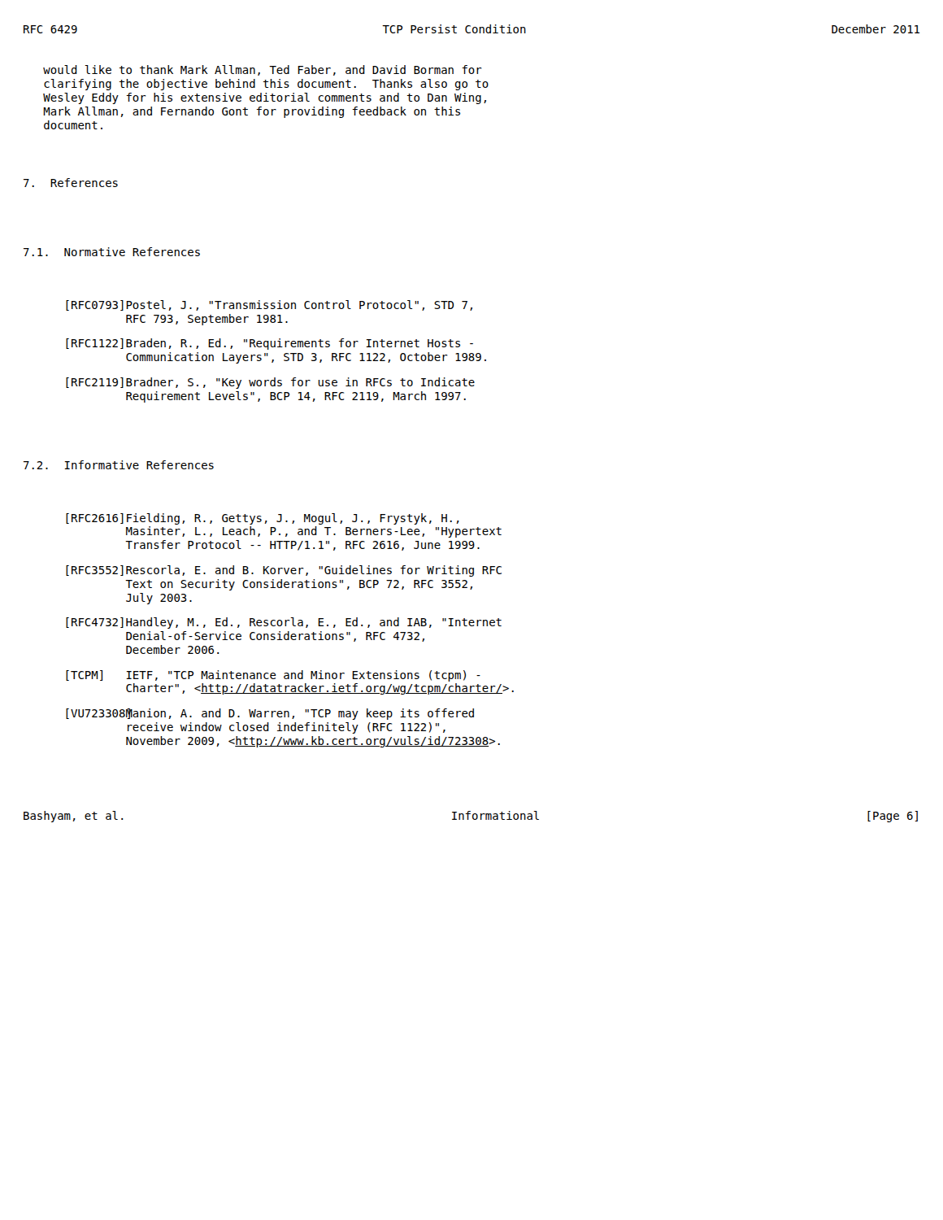RFC 6429 TCP Persist Condition December 2011
would like to thank Mark Allman, Ted Faber, and David Borman for clarifying the objective behind this document. Thanks also go to Wesley Eddy for his extensive editorial comments and to Dan Wing, Mark Allman, and Fernando Gont for providing feedback on this document.
7. References
7.1. Normative References
[RFC0793] Postel, J., "Transmission Control Protocol", STD 7, RFC 793, September 1981.
[RFC1122] Braden, R., Ed., "Requirements for Internet Hosts - Communication Layers", STD 3, RFC 1122, October 1989.
[RFC2119] Bradner, S., "Key words for use in RFCs to Indicate Requirement Levels", BCP 14, RFC 2119, March 1997.
7.2. Informative References
[RFC2616] Fielding, R., Gettys, J., Mogul, J., Frystyk, H., Masinter, L., Leach, P., and T. Berners-Lee, "Hypertext Transfer Protocol -- HTTP/1.1", RFC 2616, June 1999.
[RFC3552] Rescorla, E. and B. Korver, "Guidelines for Writing RFC Text on Security Considerations", BCP 72, RFC 3552, July 2003.
[RFC4732] Handley, M., Ed., Rescorla, E., Ed., and IAB, "Internet Denial-of-Service Considerations", RFC 4732, December 2006.
[TCPM] IETF, "TCP Maintenance and Minor Extensions (tcpm) - Charter", <http://datatracker.ietf.org/wg/tcpm/charter/>.
[VU723308] Manion, A. and D. Warren, "TCP may keep its offered receive window closed indefinitely (RFC 1122)", November 2009, <http://www.kb.cert.org/vuls/id/723308>.
Bashyam, et al. Informational[Page 6]